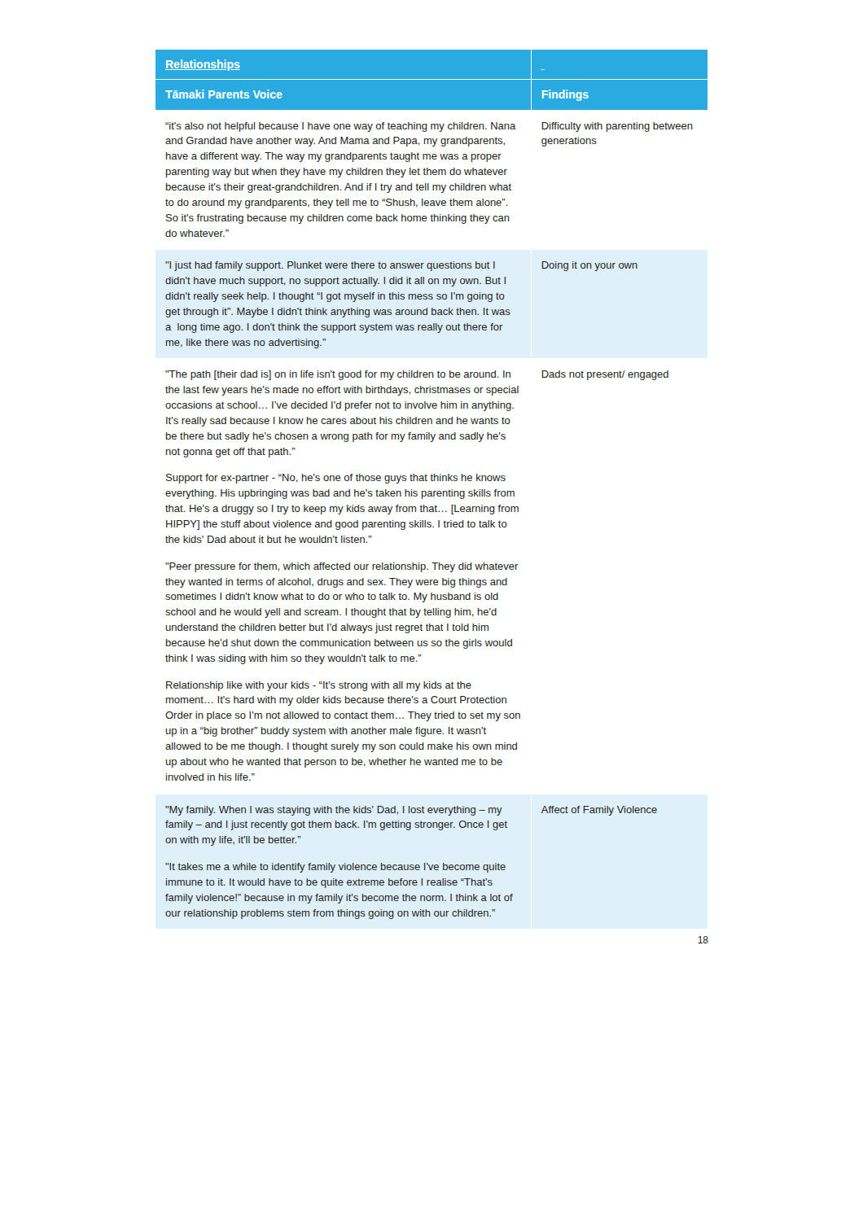| Relationships | |
| --- | --- |
| Tāmaki Parents Voice | Findings |
| “it's also not helpful because I have one way of teaching my children. Nana and Grandad have another way. And Mama and Papa, my grandparents, have a different way. The way my grandparents taught me was a proper parenting way but when they have my children they let them do whatever because it's their great-grandchildren. And if I try and tell my children what to do around my grandparents, they tell me to “Shush, leave them alone”. So it's frustrating because my children come back home thinking they can do whatever.” | Difficulty with parenting between generations |
| "I just had family support. Plunket were there to answer questions but I didn't have much support, no support actually. I did it all on my own. But I didn't really seek help. I thought “I got myself in this mess so I'm going to get through it”. Maybe I didn't think anything was around back then. It was a long time ago. I don't think the support system was really out there for me, like there was no advertising.” | Doing it on your own |
| "The path [their dad is] on in life isn't good for my children to be around. In the last few years he's made no effort with birthdays, christmases or special occasions at school… I’ve decided I'd prefer not to involve him in anything. It's really sad because I know he cares about his children and he wants to be there but sadly he's chosen a wrong path for my family and sadly he's not gonna get off that path.” Support for ex-partner - “No, he's one of those guys that thinks he knows everything. His upbringing was bad and he's taken his parenting skills from that. He's a druggy so I try to keep my kids away from that… [Learning from HIPPY] the stuff about violence and good parenting skills. I tried to talk to the kids' Dad about it but he wouldn't listen.” "Peer pressure for them, which affected our relationship. They did whatever they wanted in terms of alcohol, drugs and sex. They were big things and sometimes I didn't know what to do or who to talk to. My husband is old school and he would yell and scream. I thought that by telling him, he'd understand the children better but I'd always just regret that I told him because he'd shut down the communication between us so the girls would think I was siding with him so they wouldn't talk to me.” Relationship like with your kids - “It's strong with all my kids at the moment… It's hard with my older kids because there's a Court Protection Order in place so I'm not allowed to contact them… They tried to set my son up in a “big brother” buddy system with another male figure. It wasn't allowed to be me though. I thought surely my son could make his own mind up about who he wanted that person to be, whether he wanted me to be involved in his life.” | Dads not present/ engaged |
| "My family. When I was staying with the kids' Dad, I lost everything – my family – and I just recently got them back. I'm getting stronger. Once I get on with my life, it'll be better.” "It takes me a while to identify family violence because I've become quite immune to it. It would have to be quite extreme before I realise “That's family violence!” because in my family it's become the norm. I think a lot of our relationship problems stem from things going on with our children.” | Affect of Family Violence |
18